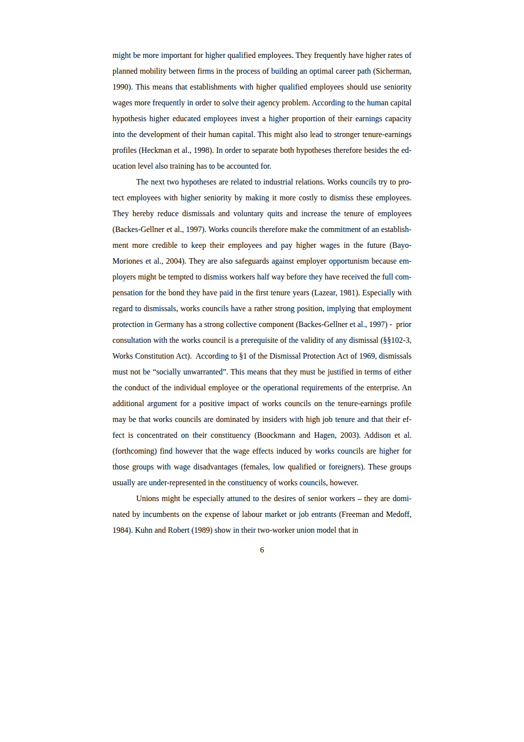might be more important for higher qualified employees. They frequently have higher rates of planned mobility between firms in the process of building an optimal career path (Sicherman, 1990). This means that establishments with higher qualified employees should use seniority wages more frequently in order to solve their agency problem. According to the human capital hypothesis higher educated employees invest a higher proportion of their earnings capacity into the development of their human capital. This might also lead to stronger tenure-earnings profiles (Heckman et al., 1998). In order to separate both hypotheses therefore besides the education level also training has to be accounted for.
The next two hypotheses are related to industrial relations. Works councils try to protect employees with higher seniority by making it more costly to dismiss these employees. They hereby reduce dismissals and voluntary quits and increase the tenure of employees (Backes-Gellner et al., 1997). Works councils therefore make the commitment of an establishment more credible to keep their employees and pay higher wages in the future (Bayo-Moriones et al., 2004). They are also safeguards against employer opportunism because employers might be tempted to dismiss workers half way before they have received the full compensation for the bond they have paid in the first tenure years (Lazear, 1981). Especially with regard to dismissals, works councils have a rather strong position, implying that employment protection in Germany has a strong collective component (Backes-Gellner et al., 1997) - prior consultation with the works council is a prerequisite of the validity of any dismissal (§§102-3, Works Constitution Act). According to §1 of the Dismissal Protection Act of 1969, dismissals must not be “socially unwarranted”. This means that they must be justified in terms of either the conduct of the individual employee or the operational requirements of the enterprise. An additional argument for a positive impact of works councils on the tenure-earnings profile may be that works councils are dominated by insiders with high job tenure and that their effect is concentrated on their constituency (Boockmann and Hagen, 2003). Addison et al. (forthcoming) find however that the wage effects induced by works councils are higher for those groups with wage disadvantages (females, low qualified or foreigners). These groups usually are under-represented in the constituency of works councils, however.
Unions might be especially attuned to the desires of senior workers – they are dominated by incumbents on the expense of labour market or job entrants (Freeman and Medoff, 1984). Kuhn and Robert (1989) show in their two-worker union model that in
6